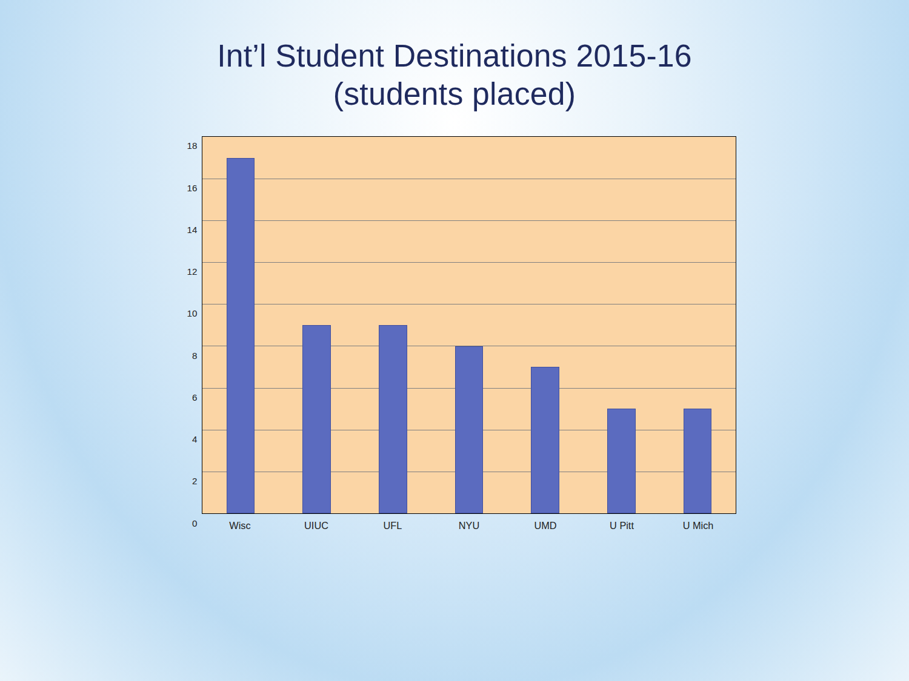Int’l Student Destinations 2015-16(students placed)
18
16
14
12
10
8
6
4
2
0
Wisc UIUC UFL NYU UMD U Pitt U Mich